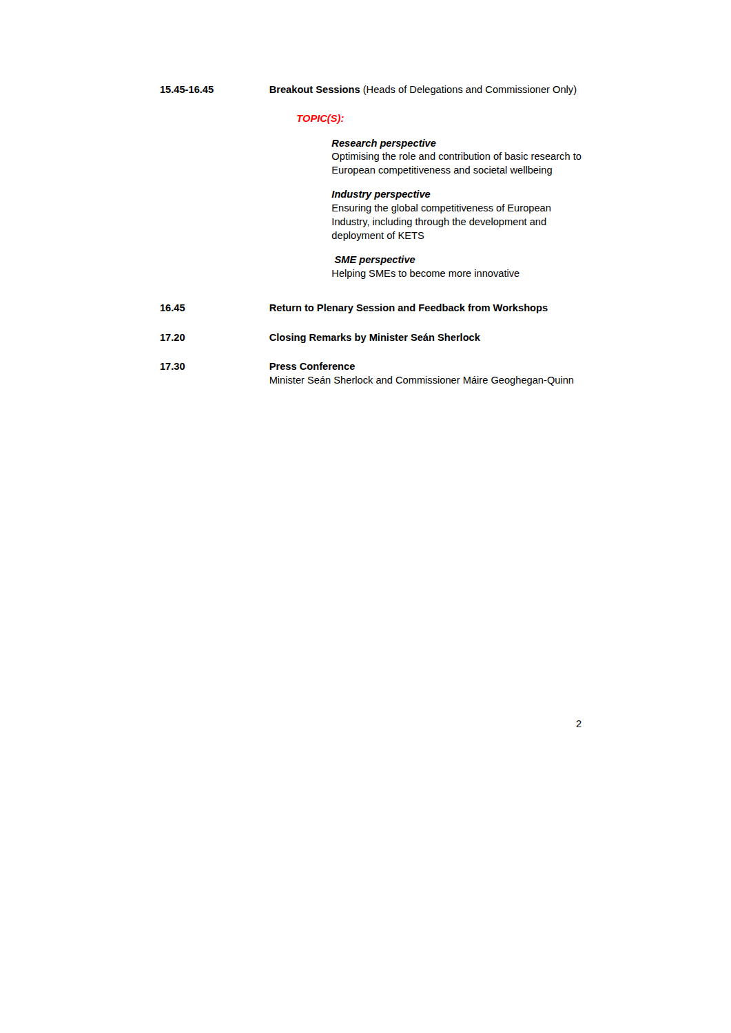15.45-16.45
Breakout Sessions (Heads of Delegations and Commissioner Only)
TOPIC(S):
Research perspective
Optimising the role and contribution of basic research to European competitiveness and societal wellbeing
Industry perspective
Ensuring the global competitiveness of European Industry, including through the development and deployment of KETS
SME perspective
Helping SMEs to become more innovative
16.45
Return to Plenary Session and Feedback from Workshops
17.20
Closing Remarks by Minister Seán Sherlock
17.30
Press Conference
Minister Seán Sherlock and Commissioner Máire Geoghegan-Quinn
2